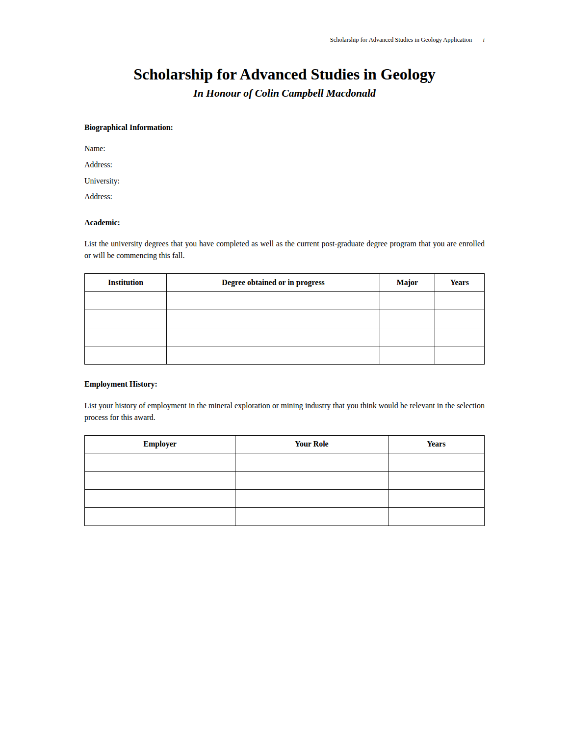Scholarship for Advanced Studies in Geology Application i
Scholarship for Advanced Studies in Geology
In Honour of Colin Campbell Macdonald
Biographical Information:
Name:
Address:
University:
Address:
Academic:
List the university degrees that you have completed as well as the current post-graduate degree program that you are enrolled or will be commencing this fall.
| Institution | Degree obtained or in progress | Major | Years |
| --- | --- | --- | --- |
Employment History:
List your history of employment in the mineral exploration or mining industry that you think would be relevant in the selection process for this award.
| Employer | Your Role | Years |
| --- | --- | --- |